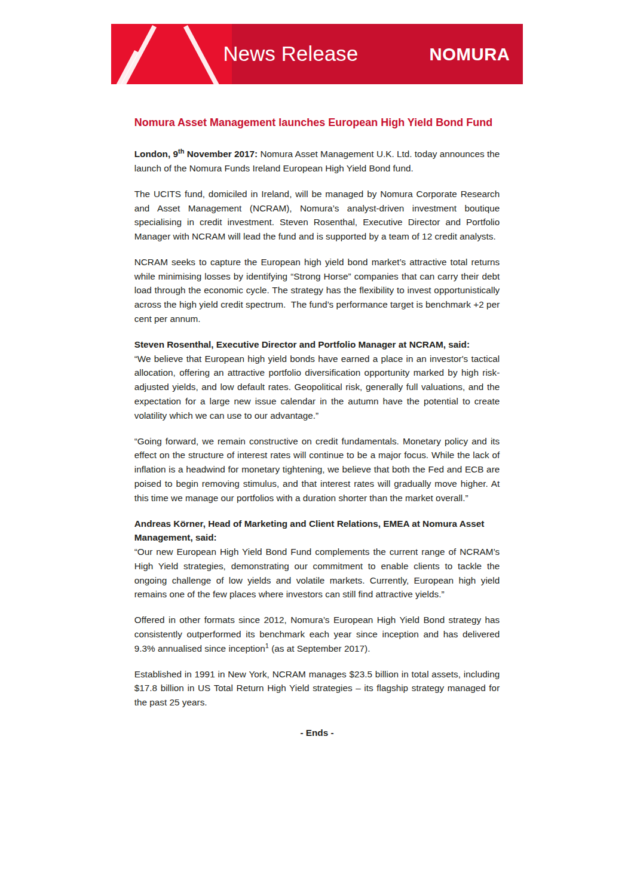News Release
NOMURA
Nomura Asset Management launches European High Yield Bond Fund
London, 9th November 2017: Nomura Asset Management U.K. Ltd. today announces the launch of the Nomura Funds Ireland European High Yield Bond fund.
The UCITS fund, domiciled in Ireland, will be managed by Nomura Corporate Research and Asset Management (NCRAM), Nomura’s analyst-driven investment boutique specialising in credit investment. Steven Rosenthal, Executive Director and Portfolio Manager with NCRAM will lead the fund and is supported by a team of 12 credit analysts.
NCRAM seeks to capture the European high yield bond market’s attractive total returns while minimising losses by identifying “Strong Horse” companies that can carry their debt load through the economic cycle. The strategy has the flexibility to invest opportunistically across the high yield credit spectrum. The fund’s performance target is benchmark +2 per cent per annum.
Steven Rosenthal, Executive Director and Portfolio Manager at NCRAM, said:
“We believe that European high yield bonds have earned a place in an investor's tactical allocation, offering an attractive portfolio diversification opportunity marked by high risk-adjusted yields, and low default rates. Geopolitical risk, generally full valuations, and the expectation for a large new issue calendar in the autumn have the potential to create volatility which we can use to our advantage.”
“Going forward, we remain constructive on credit fundamentals. Monetary policy and its effect on the structure of interest rates will continue to be a major focus. While the lack of inflation is a headwind for monetary tightening, we believe that both the Fed and ECB are poised to begin removing stimulus, and that interest rates will gradually move higher. At this time we manage our portfolios with a duration shorter than the market overall.”
Andreas Körner, Head of Marketing and Client Relations, EMEA at Nomura Asset Management, said:
“Our new European High Yield Bond Fund complements the current range of NCRAM’s High Yield strategies, demonstrating our commitment to enable clients to tackle the ongoing challenge of low yields and volatile markets. Currently, European high yield remains one of the few places where investors can still find attractive yields.”
Offered in other formats since 2012, Nomura’s European High Yield Bond strategy has consistently outperformed its benchmark each year since inception and has delivered 9.3% annualised since inception1 (as at September 2017).
Established in 1991 in New York, NCRAM manages $23.5 billion in total assets, including $17.8 billion in US Total Return High Yield strategies – its flagship strategy managed for the past 25 years.
- Ends -